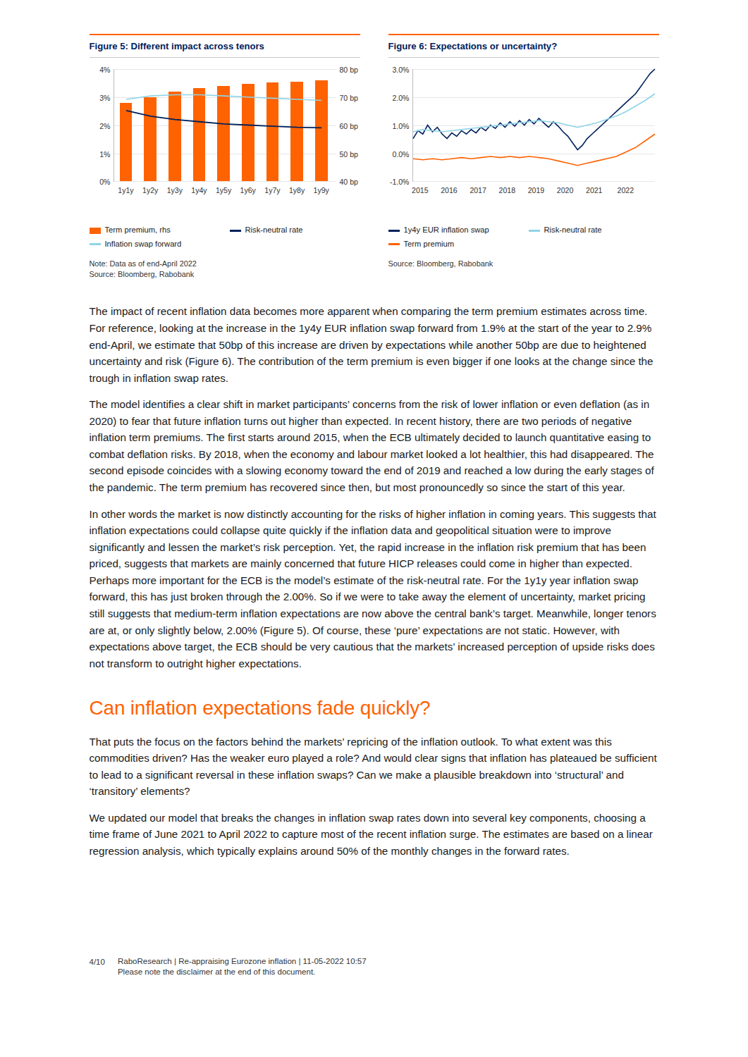Figure 5: Different impact across tenors
4% 80 bp
3% 70 bp
2% 60 bp
1% 50 bp
0% 40 bp
1y1y 1y2y 1y3y 1y4y 1y5y 1y6y 1y7y 1y8y 1y9y
Term premium, rhs Risk-neutral rate Inflation swap forward
Note: Data as of end-April 2022
Source: Bloomberg, Rabobank
Figure 6: Expectations or uncertainty?
3.0%
2.0%
1.0%
0.0%
-1.0%
2015 2016 2017 2018 2019 2020 2021 2022
1y4y EUR inflation swap Risk-neutral rate Term premium
Source: Bloomberg, Rabobank
The impact of recent inflation data becomes more apparent when comparing the term premium estimates across time. For reference, looking at the increase in the 1y4y EUR inflation swap forward from 1.9% at the start of the year to 2.9% end-April, we estimate that 50bp of this increase are driven by expectations while another 50bp are due to heightened uncertainty and risk (Figure 6). The contribution of the term premium is even bigger if one looks at the change since the trough in inflation swap rates.
The model identifies a clear shift in market participants’ concerns from the risk of lower inflation or even deflation (as in 2020) to fear that future inflation turns out higher than expected. In recent history, there are two periods of negative inflation term premiums. The first starts around 2015, when the ECB ultimately decided to launch quantitative easing to combat deflation risks. By 2018, when the economy and labour market looked a lot healthier, this had disappeared. The second episode coincides with a slowing economy toward the end of 2019 and reached a low during the early stages of the pandemic. The term premium has recovered since then, but most pronouncedly so since the start of this year.
In other words the market is now distinctly accounting for the risks of higher inflation in coming years. This suggests that inflation expectations could collapse quite quickly if the inflation data and geopolitical situation were to improve significantly and lessen the market’s risk perception. Yet, the rapid increase in the inflation risk premium that has been priced, suggests that markets are mainly concerned that future HICP releases could come in higher than expected. Perhaps more important for the ECB is the model’s estimate of the risk-neutral rate. For the 1y1y year inflation swap forward, this has just broken through the 2.00%. So if we were to take away the element of uncertainty, market pricing still suggests that medium-term inflation expectations are now above the central bank’s target. Meanwhile, longer tenors are at, or only slightly below, 2.00% (Figure 5). Of course, these ‘pure’ expectations are not static. However, with expectations above target, the ECB should be very cautious that the markets’ increased perception of upside risks does not transform to outright higher expectations.
Can inflation expectations fade quickly?
That puts the focus on the factors behind the markets’ repricing of the inflation outlook. To what extent was this commodities driven? Has the weaker euro played a role? And would clear signs that inflation has plateaued be sufficient to lead to a significant reversal in these inflation swaps? Can we make a plausible breakdown into ‘structural’ and ‘transitory’ elements?
We updated our model that breaks the changes in inflation swap rates down into several key components, choosing a time frame of June 2021 to April 2022 to capture most of the recent inflation surge. The estimates are based on a linear regression analysis, which typically explains around 50% of the monthly changes in the forward rates.
4/10
RaboResearch | Re-appraising Eurozone inflation | 11-05-2022 10:57
Please note the disclaimer at the end of this document.